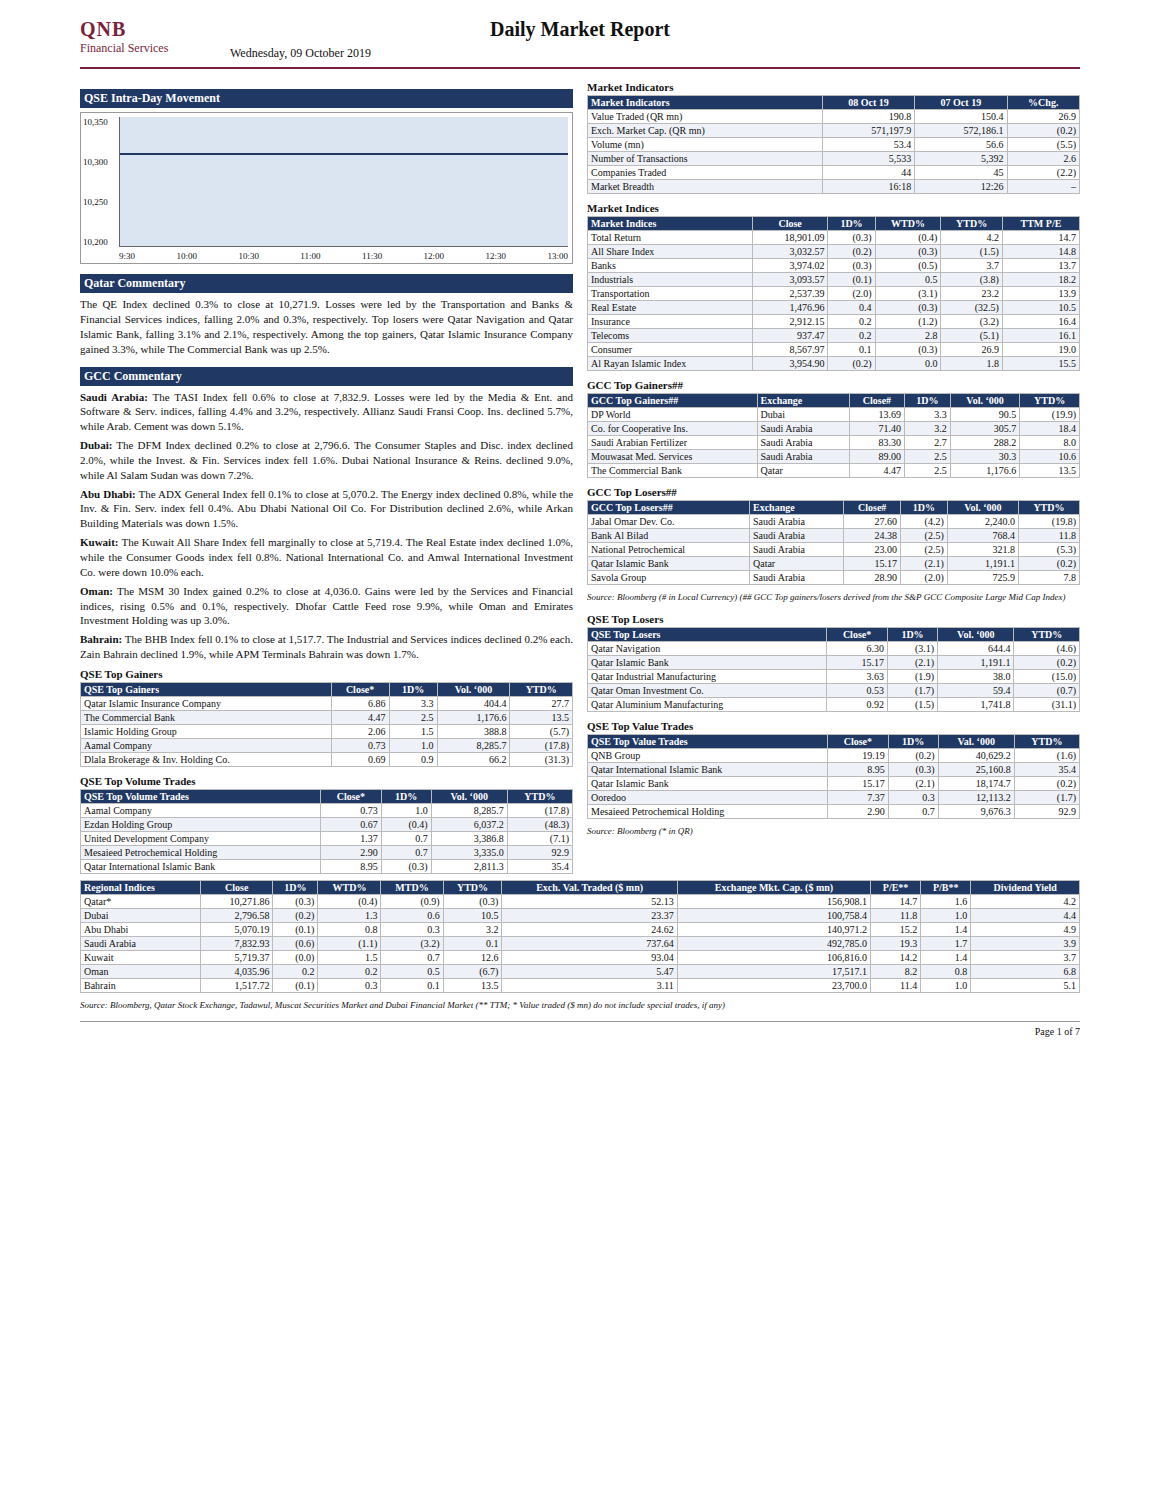QNB
Financial Services
Daily Market Report
Wednesday, 09 October 2019
QSE Intra-Day Movement
10,35010,30010,25010,200
9:3010:0010:3011:0011:3012:0012:3013:00
Qatar Commentary
The QE Index declined 0.3% to close at 10,271.9. Losses were led by the Transportation and Banks & Financial Services indices, falling 2.0% and 0.3%, respectively. Top losers were Qatar Navigation and Qatar Islamic Bank, falling 3.1% and 2.1%, respectively. Among the top gainers, Qatar Islamic Insurance Company gained 3.3%, while The Commercial Bank was up 2.5%.
GCC Commentary
Saudi Arabia: The TASI Index fell 0.6% to close at 7,832.9. Losses were led by the Media & Ent. and Software & Serv. indices, falling 4.4% and 3.2%, respectively. Allianz Saudi Fransi Coop. Ins. declined 5.7%, while Arab. Cement was down 5.1%.
Dubai: The DFM Index declined 0.2% to close at 2,796.6. The Consumer Staples and Disc. index declined 2.0%, while the Invest. & Fin. Services index fell 1.6%. Dubai National Insurance & Reins. declined 9.0%, while Al Salam Sudan was down 7.2%.
Abu Dhabi: The ADX General Index fell 0.1% to close at 5,070.2. The Energy index declined 0.8%, while the Inv. & Fin. Serv. index fell 0.4%. Abu Dhabi National Oil Co. For Distribution declined 2.6%, while Arkan Building Materials was down 1.5%.
Kuwait: The Kuwait All Share Index fell marginally to close at 5,719.4. The Real Estate index declined 1.0%, while the Consumer Goods index fell 0.8%. National International Co. and Amwal International Investment Co. were down 10.0% each.
Oman: The MSM 30 Index gained 0.2% to close at 4,036.0. Gains were led by the Services and Financial indices, rising 0.5% and 0.1%, respectively. Dhofar Cattle Feed rose 9.9%, while Oman and Emirates Investment Holding was up 3.0%.
Bahrain: The BHB Index fell 0.1% to close at 1,517.7. The Industrial and Services indices declined 0.2% each. Zain Bahrain declined 1.9%, while APM Terminals Bahrain was down 1.7%.
QSE Top Gainers
| QSE Top Gainers | Close* | 1D% | Vol. ‘000 | YTD% |
| --- | --- | --- | --- | --- |
| Qatar Islamic Insurance Company | 6.86 | 3.3 | 404.4 | 27.7 |
| The Commercial Bank | 4.47 | 2.5 | 1,176.6 | 13.5 |
| Islamic Holding Group | 2.06 | 1.5 | 388.8 | (5.7) |
| Aamal Company | 0.73 | 1.0 | 8,285.7 | (17.8) |
| Dlala Brokerage & Inv. Holding Co. | 0.69 | 0.9 | 66.2 | (31.3) |
QSE Top Volume Trades
| QSE Top Volume Trades | Close* | 1D% | Vol. ‘000 | YTD% |
| --- | --- | --- | --- | --- |
| Aamal Company | 0.73 | 1.0 | 8,285.7 | (17.8) |
| Ezdan Holding Group | 0.67 | (0.4) | 6,037.2 | (48.3) |
| United Development Company | 1.37 | 0.7 | 3,386.8 | (7.1) |
| Mesaieed Petrochemical Holding | 2.90 | 0.7 | 3,335.0 | 92.9 |
| Qatar International Islamic Bank | 8.95 | (0.3) | 2,811.3 | 35.4 |
Market Indicators
| Market Indicators | 08 Oct 19 | 07 Oct 19 | %Chg. |
| --- | --- | --- | --- |
| Value Traded (QR mn) | 190.8 | 150.4 | 26.9 |
| Exch. Market Cap. (QR mn) | 571,197.9 | 572,186.1 | (0.2) |
| Volume (mn) | 53.4 | 56.6 | (5.5) |
| Number of Transactions | 5,533 | 5,392 | 2.6 |
| Companies Traded | 44 | 45 | (2.2) |
| Market Breadth | 16:18 | 12:26 | – |
Market Indices
| Market Indices | Close | 1D% | WTD% | YTD% | TTM P/E |
| --- | --- | --- | --- | --- | --- |
| Total Return | 18,901.09 | (0.3) | (0.4) | 4.2 | 14.7 |
| All Share Index | 3,032.57 | (0.2) | (0.3) | (1.5) | 14.8 |
| Banks | 3,974.02 | (0.3) | (0.5) | 3.7 | 13.7 |
| Industrials | 3,093.57 | (0.1) | 0.5 | (3.8) | 18.2 |
| Transportation | 2,537.39 | (2.0) | (3.1) | 23.2 | 13.9 |
| Real Estate | 1,476.96 | 0.4 | (0.3) | (32.5) | 10.5 |
| Insurance | 2,912.15 | 0.2 | (1.2) | (3.2) | 16.4 |
| Telecoms | 937.47 | 0.2 | 2.8 | (5.1) | 16.1 |
| Consumer | 8,567.97 | 0.1 | (0.3) | 26.9 | 19.0 |
| Al Rayan Islamic Index | 3,954.90 | (0.2) | 0.0 | 1.8 | 15.5 |
GCC Top Gainers##
| GCC Top Gainers## | Exchange | Close# | 1D% | Vol. ‘000 | YTD% |
| --- | --- | --- | --- | --- | --- |
| DP World | Dubai | 13.69 | 3.3 | 90.5 | (19.9) |
| Co. for Cooperative Ins. | Saudi Arabia | 71.40 | 3.2 | 305.7 | 18.4 |
| Saudi Arabian Fertilizer | Saudi Arabia | 83.30 | 2.7 | 288.2 | 8.0 |
| Mouwasat Med. Services | Saudi Arabia | 89.00 | 2.5 | 30.3 | 10.6 |
| The Commercial Bank | Qatar | 4.47 | 2.5 | 1,176.6 | 13.5 |
GCC Top Losers##
| GCC Top Losers## | Exchange | Close# | 1D% | Vol. ‘000 | YTD% |
| --- | --- | --- | --- | --- | --- |
| Jabal Omar Dev. Co. | Saudi Arabia | 27.60 | (4.2) | 2,240.0 | (19.8) |
| Bank Al Bilad | Saudi Arabia | 24.38 | (2.5) | 768.4 | 11.8 |
| National Petrochemical | Saudi Arabia | 23.00 | (2.5) | 321.8 | (5.3) |
| Qatar Islamic Bank | Qatar | 15.17 | (2.1) | 1,191.1 | (0.2) |
| Savola Group | Saudi Arabia | 28.90 | (2.0) | 725.9 | 7.8 |
Source: Bloomberg (# in Local Currency) (## GCC Top gainers/losers derived from the S&P GCC Composite Large Mid Cap Index)
QSE Top Losers
| QSE Top Losers | Close* | 1D% | Vol. ‘000 | YTD% |
| --- | --- | --- | --- | --- |
| Qatar Navigation | 6.30 | (3.1) | 644.4 | (4.6) |
| Qatar Islamic Bank | 15.17 | (2.1) | 1,191.1 | (0.2) |
| Qatar Industrial Manufacturing | 3.63 | (1.9) | 38.0 | (15.0) |
| Qatar Oman Investment Co. | 0.53 | (1.7) | 59.4 | (0.7) |
| Qatar Aluminium Manufacturing | 0.92 | (1.5) | 1,741.8 | (31.1) |
QSE Top Value Trades
| QSE Top Value Trades | Close* | 1D% | Val. ‘000 | YTD% |
| --- | --- | --- | --- | --- |
| QNB Group | 19.19 | (0.2) | 40,629.2 | (1.6) |
| Qatar International Islamic Bank | 8.95 | (0.3) | 25,160.8 | 35.4 |
| Qatar Islamic Bank | 15.17 | (2.1) | 18,174.7 | (0.2) |
| Ooredoo | 7.37 | 0.3 | 12,113.2 | (1.7) |
| Mesaieed Petrochemical Holding | 2.90 | 0.7 | 9,676.3 | 92.9 |
Source: Bloomberg (* in QR)
| Regional Indices | Close | 1D% | WTD% | MTD% | YTD% | Exch. Val. Traded ($ mn) | Exchange Mkt. Cap. ($ mn) | P/E** | P/B** | Dividend Yield |
| --- | --- | --- | --- | --- | --- | --- | --- | --- | --- | --- |
| Qatar* | 10,271.86 | (0.3) | (0.4) | (0.9) | (0.3) | 52.13 | 156,908.1 | 14.7 | 1.6 | 4.2 |
| Dubai | 2,796.58 | (0.2) | 1.3 | 0.6 | 10.5 | 23.37 | 100,758.4 | 11.8 | 1.0 | 4.4 |
| Abu Dhabi | 5,070.19 | (0.1) | 0.8 | 0.3 | 3.2 | 24.62 | 140,971.2 | 15.2 | 1.4 | 4.9 |
| Saudi Arabia | 7,832.93 | (0.6) | (1.1) | (3.2) | 0.1 | 737.64 | 492,785.0 | 19.3 | 1.7 | 3.9 |
| Kuwait | 5,719.37 | (0.0) | 1.5 | 0.7 | 12.6 | 93.04 | 106,816.0 | 14.2 | 1.4 | 3.7 |
| Oman | 4,035.96 | 0.2 | 0.2 | 0.5 | (6.7) | 5.47 | 17,517.1 | 8.2 | 0.8 | 6.8 |
| Bahrain | 1,517.72 | (0.1) | 0.3 | 0.1 | 13.5 | 3.11 | 23,700.0 | 11.4 | 1.0 | 5.1 |
Source: Bloomberg, Qatar Stock Exchange, Tadawul, Muscat Securities Market and Dubai Financial Market (** TTM; * Value traded ($ mn) do not include special trades, if any)
Page 1 of 7